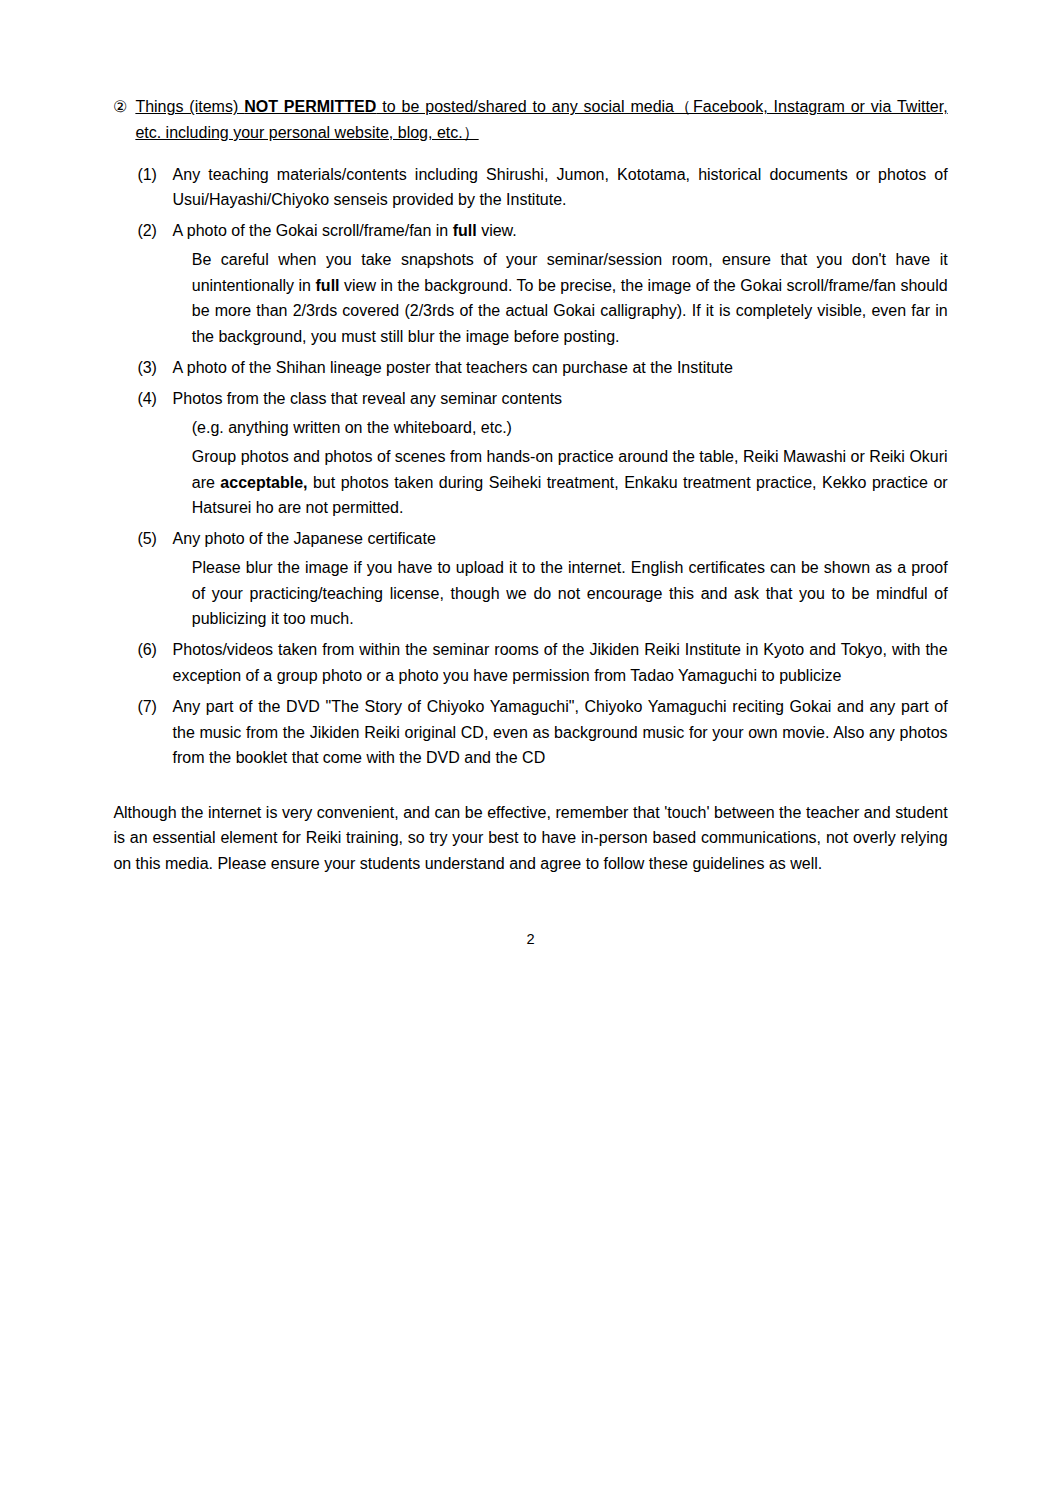② Things (items) NOT PERMITTED to be posted/shared to any social media（Facebook, Instagram or via Twitter, etc. including your personal website, blog, etc.）
(1) Any teaching materials/contents including Shirushi, Jumon, Kototama, historical documents or photos of Usui/Hayashi/Chiyoko senseis provided by the Institute.
(2) A photo of the Gokai scroll/frame/fan in full view.
Be careful when you take snapshots of your seminar/session room, ensure that you don't have it unintentionally in full view in the background. To be precise, the image of the Gokai scroll/frame/fan should be more than 2/3rds covered (2/3rds of the actual Gokai calligraphy). If it is completely visible, even far in the background, you must still blur the image before posting.
(3) A photo of the Shihan lineage poster that teachers can purchase at the Institute
(4) Photos from the class that reveal any seminar contents
(e.g. anything written on the whiteboard, etc.)
Group photos and photos of scenes from hands-on practice around the table, Reiki Mawashi or Reiki Okuri are acceptable, but photos taken during Seiheki treatment, Enkaku treatment practice, Kekko practice or Hatsurei ho are not permitted.
(5) Any photo of the Japanese certificate
Please blur the image if you have to upload it to the internet. English certificates can be shown as a proof of your practicing/teaching license, though we do not encourage this and ask that you to be mindful of publicizing it too much.
(6) Photos/videos taken from within the seminar rooms of the Jikiden Reiki Institute in Kyoto and Tokyo, with the exception of a group photo or a photo you have permission from Tadao Yamaguchi to publicize
(7) Any part of the DVD "The Story of Chiyoko Yamaguchi", Chiyoko Yamaguchi reciting Gokai and any part of the music from the Jikiden Reiki original CD, even as background music for your own movie. Also any photos from the booklet that come with the DVD and the CD
Although the internet is very convenient, and can be effective, remember that 'touch' between the teacher and student is an essential element for Reiki training, so try your best to have in-person based communications, not overly relying on this media. Please ensure your students understand and agree to follow these guidelines as well.
2